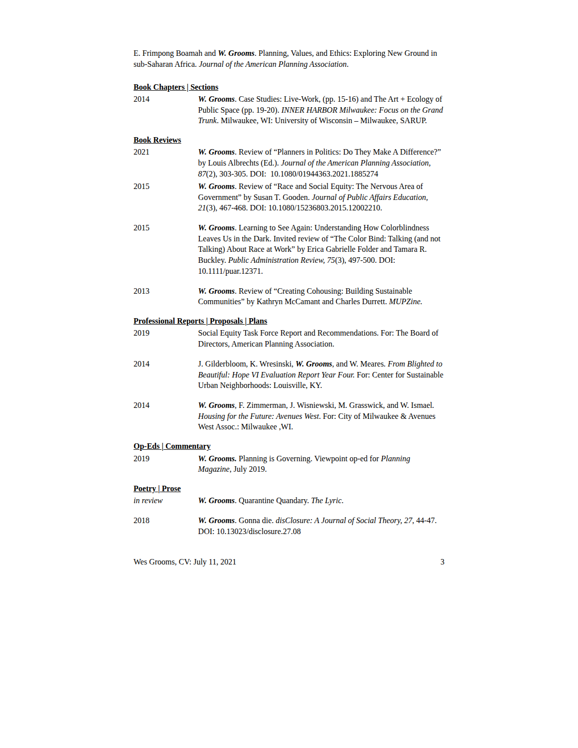E. Frimpong Boamah and W. Grooms. Planning, Values, and Ethics: Exploring New Ground in sub-Saharan Africa. Journal of the American Planning Association.
Book Chapters | Sections
2014
W. Grooms. Case Studies: Live-Work, (pp. 15-16) and The Art + Ecology of Public Space (pp. 19-20). INNER HARBOR Milwaukee: Focus on the Grand Trunk. Milwaukee, WI: University of Wisconsin – Milwaukee, SARUP.
Book Reviews
2021
W. Grooms. Review of “Planners in Politics: Do They Make A Difference?” by Louis Albrechts (Ed.). Journal of the American Planning Association, 87(2), 303-305. DOI: 10.1080/01944363.2021.1885274
2015
W. Grooms. Review of “Race and Social Equity: The Nervous Area of Government” by Susan T. Gooden. Journal of Public Affairs Education, 21(3), 467-468. DOI: 10.1080/15236803.2015.12002210.
2015
W. Grooms. Learning to See Again: Understanding How Colorblindness Leaves Us in the Dark. Invited review of “The Color Bind: Talking (and not Talking) About Race at Work” by Erica Gabrielle Folder and Tamara R. Buckley. Public Administration Review, 75(3), 497-500. DOI: 10.1111/puar.12371.
2013
W. Grooms. Review of “Creating Cohousing: Building Sustainable Communities” by Kathryn McCamant and Charles Durrett. MUPZine.
Professional Reports | Proposals | Plans
2019
Social Equity Task Force Report and Recommendations. For: The Board of Directors, American Planning Association.
2014
J. Gilderbloom, K. Wresinski, W. Grooms, and W. Meares. From Blighted to Beautiful: Hope VI Evaluation Report Year Four. For: Center for Sustainable Urban Neighborhoods: Louisville, KY.
2014
W. Grooms, F. Zimmerman, J. Wisniewski, M. Grasswick, and W. Ismael. Housing for the Future: Avenues West. For: City of Milwaukee & Avenues West Assoc.: Milwaukee ,WI.
Op-Eds | Commentary
2019
W. Grooms. Planning is Governing. Viewpoint op-ed for Planning Magazine, July 2019.
Poetry | Prose
in review
W. Grooms. Quarantine Quandary. The Lyric.
2018
W. Grooms. Gonna die. disClosure: A Journal of Social Theory, 27, 44-47. DOI: 10.13023/disclosure.27.08
Wes Grooms, CV: July 11, 2021
3